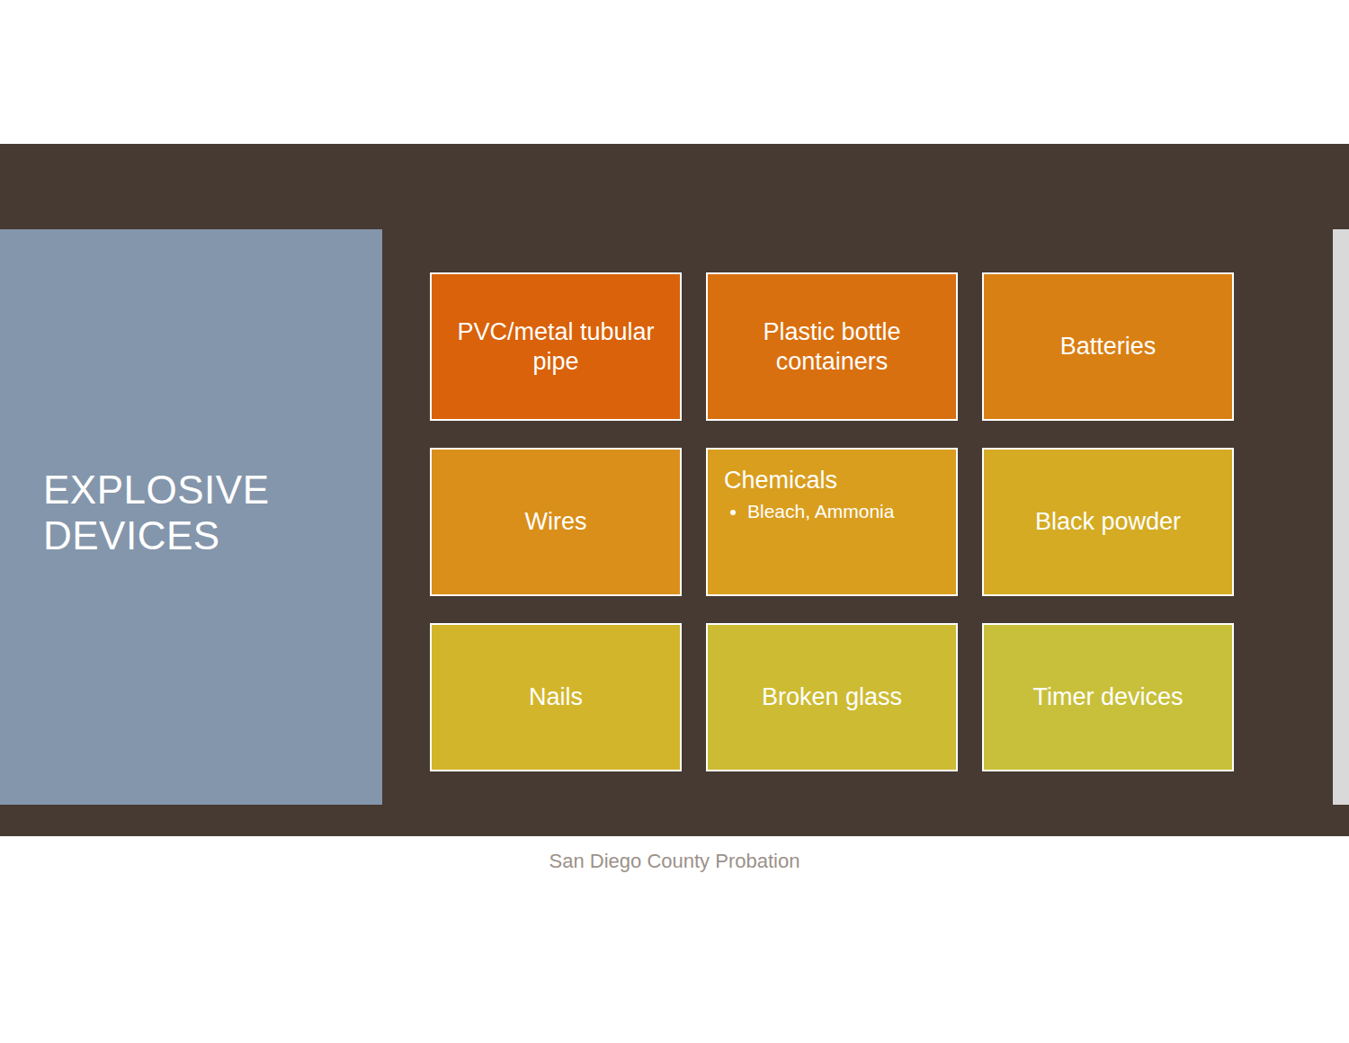EXPLOSIVE
DEVICES
PVC/metal tubular pipe
Plastic bottle containers
Batteries
Wires
Chemicals
Bleach, Ammonia
Black powder
Nails
Broken glass
Timer devices
San Diego County Probation